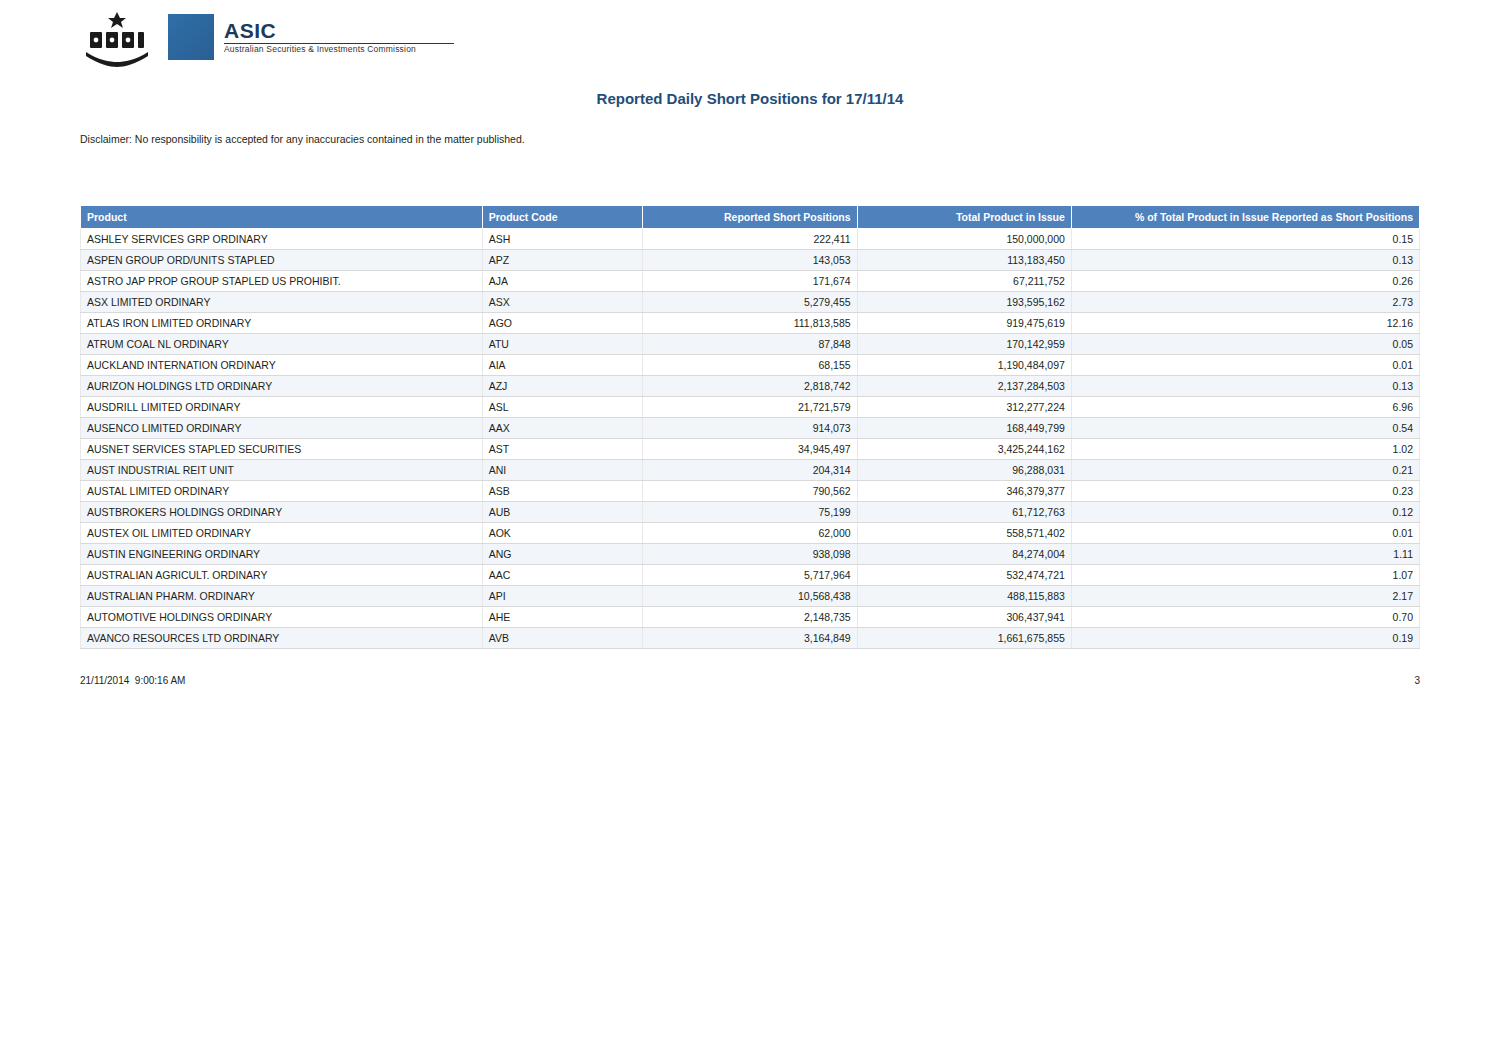ASIC
Australian Securities & Investments Commission
Reported Daily Short Positions for 17/11/14
Disclaimer: No responsibility is accepted for any inaccuracies contained in the matter published.
| Product | Product Code | Reported Short Positions | Total Product in Issue | % of Total Product in Issue Reported as Short Positions |
| --- | --- | --- | --- | --- |
| ASHLEY SERVICES GRP ORDINARY | ASH | 222,411 | 150,000,000 | 0.15 |
| ASPEN GROUP ORD/UNITS STAPLED | APZ | 143,053 | 113,183,450 | 0.13 |
| ASTRO JAP PROP GROUP STAPLED US PROHIBIT. | AJA | 171,674 | 67,211,752 | 0.26 |
| ASX LIMITED ORDINARY | ASX | 5,279,455 | 193,595,162 | 2.73 |
| ATLAS IRON LIMITED ORDINARY | AGO | 111,813,585 | 919,475,619 | 12.16 |
| ATRUM COAL NL ORDINARY | ATU | 87,848 | 170,142,959 | 0.05 |
| AUCKLAND INTERNATION ORDINARY | AIA | 68,155 | 1,190,484,097 | 0.01 |
| AURIZON HOLDINGS LTD ORDINARY | AZJ | 2,818,742 | 2,137,284,503 | 0.13 |
| AUSDRILL LIMITED ORDINARY | ASL | 21,721,579 | 312,277,224 | 6.96 |
| AUSENCO LIMITED ORDINARY | AAX | 914,073 | 168,449,799 | 0.54 |
| AUSNET SERVICES STAPLED SECURITIES | AST | 34,945,497 | 3,425,244,162 | 1.02 |
| AUST INDUSTRIAL REIT UNIT | ANI | 204,314 | 96,288,031 | 0.21 |
| AUSTAL LIMITED ORDINARY | ASB | 790,562 | 346,379,377 | 0.23 |
| AUSTBROKERS HOLDINGS ORDINARY | AUB | 75,199 | 61,712,763 | 0.12 |
| AUSTEX OIL LIMITED ORDINARY | AOK | 62,000 | 558,571,402 | 0.01 |
| AUSTIN ENGINEERING ORDINARY | ANG | 938,098 | 84,274,004 | 1.11 |
| AUSTRALIAN AGRICULT. ORDINARY | AAC | 5,717,964 | 532,474,721 | 1.07 |
| AUSTRALIAN PHARM. ORDINARY | API | 10,568,438 | 488,115,883 | 2.17 |
| AUTOMOTIVE HOLDINGS ORDINARY | AHE | 2,148,735 | 306,437,941 | 0.70 |
| AVANCO RESOURCES LTD ORDINARY | AVB | 3,164,849 | 1,661,675,855 | 0.19 |
21/11/2014 9:00:16 AM
3